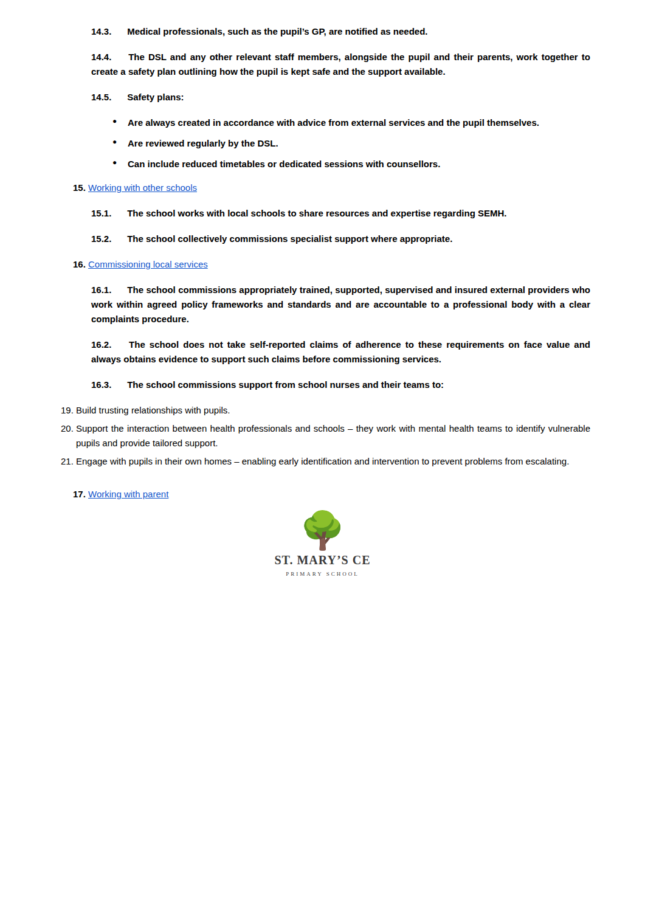14.3. Medical professionals, such as the pupil’s GP, are notified as needed.
14.4. The DSL and any other relevant staff members, alongside the pupil and their parents, work together to create a safety plan outlining how the pupil is kept safe and the support available.
14.5. Safety plans:
Are always created in accordance with advice from external services and the pupil themselves.
Are reviewed regularly by the DSL.
Can include reduced timetables or dedicated sessions with counsellors.
15. Working with other schools
15.1. The school works with local schools to share resources and expertise regarding SEMH.
15.2. The school collectively commissions specialist support where appropriate.
16. Commissioning local services
16.1. The school commissions appropriately trained, supported, supervised and insured external providers who work within agreed policy frameworks and standards and are accountable to a professional body with a clear complaints procedure.
16.2. The school does not take self-reported claims of adherence to these requirements on face value and always obtains evidence to support such claims before commissioning services.
16.3. The school commissions support from school nurses and their teams to:
Build trusting relationships with pupils.
Support the interaction between health professionals and schools – they work with mental health teams to identify vulnerable pupils and provide tailored support.
Engage with pupils in their own homes – enabling early identification and intervention to prevent problems from escalating.
17. Working with parent
🌳
ST. MARY’S CE
PRIMARY SCHOOL